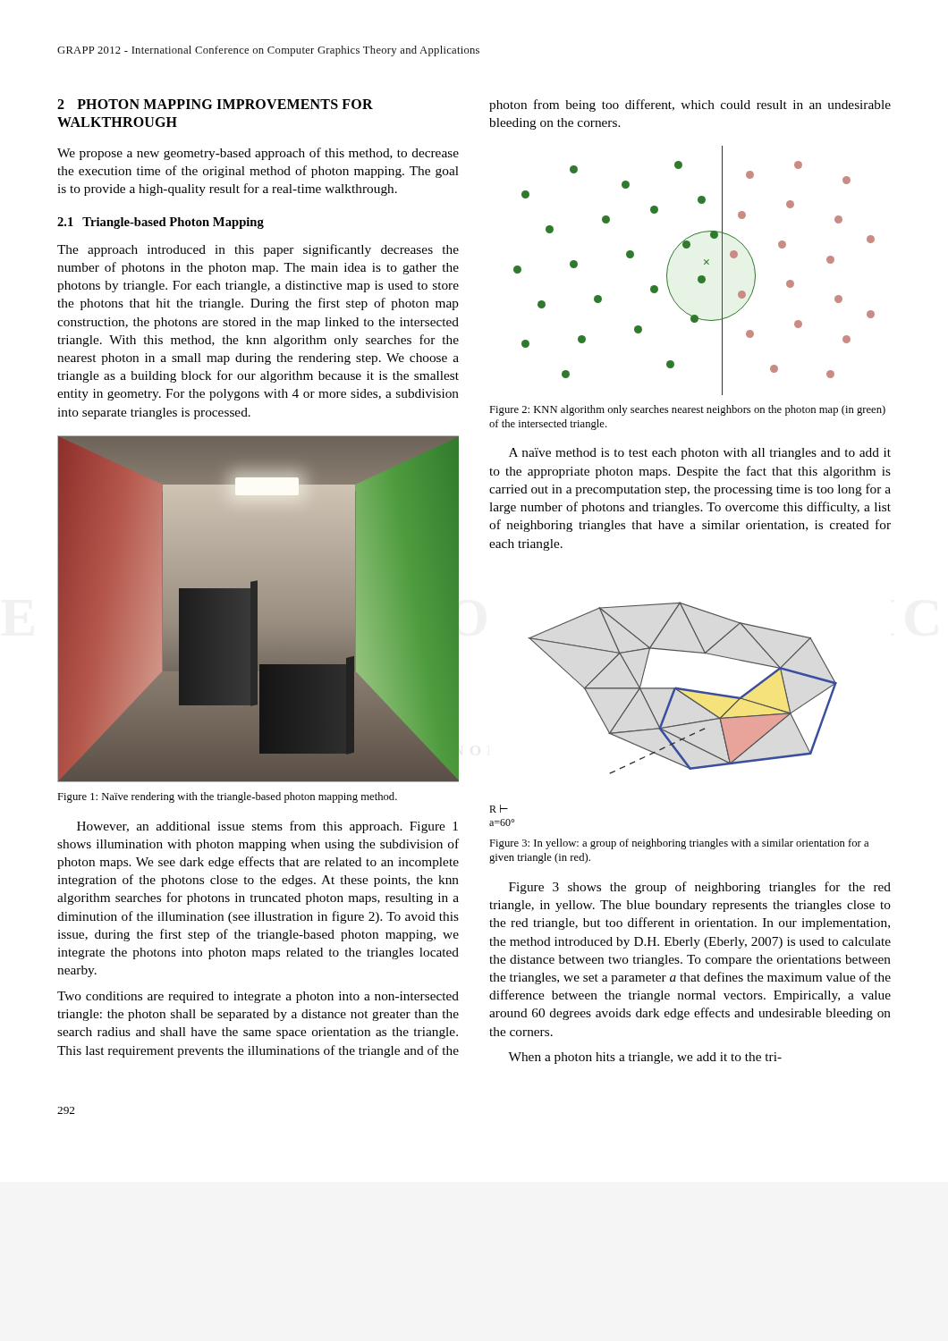SCIENCE AND TECHNOLOGY PUBLICATIONS
SCIENCE AND TECHNOLOGY PUBLICATIONS
GRAPP 2012 - International Conference on Computer Graphics Theory and Applications
2 PHOTON MAPPING IMPROVEMENTS FOR WALKTHROUGH
We propose a new geometry-based approach of this method, to decrease the execution time of the original method of photon mapping. The goal is to provide a high-quality result for a real-time walkthrough.
2.1 Triangle-based Photon Mapping
The approach introduced in this paper significantly decreases the number of photons in the photon map. The main idea is to gather the photons by triangle. For each triangle, a distinctive map is used to store the photons that hit the triangle. During the first step of photon map construction, the photons are stored in the map linked to the intersected triangle. With this method, the knn algorithm only searches for the nearest photon in a small map during the rendering step. We choose a triangle as a building block for our algorithm because it is the smallest entity in geometry. For the polygons with 4 or more sides, a subdivision into separate triangles is processed.
Figure 1: Naïve rendering with the triangle-based photon mapping method.
However, an additional issue stems from this approach. Figure 1 shows illumination with photon mapping when using the subdivision of photon maps. We see dark edge effects that are related to an incomplete integration of the photons close to the edges. At these points, the knn algorithm searches for photons in truncated photon maps, resulting in a diminution of the illumination (see illustration in figure 2). To avoid this issue, during the first step of the triangle-based photon mapping, we integrate the photons into photon maps related to the triangles located nearby.
Two conditions are required to integrate a photon into a non-intersected triangle: the photon shall be separated by a distance not greater than the search radius and shall have the same space orientation as the triangle. This last requirement prevents the illuminations of the triangle and of the photon from being too different, which could result in an undesirable bleeding on the corners.
×
Figure 2: KNN algorithm only searches nearest neighbors on the photon map (in green) of the intersected triangle.
A naïve method is to test each photon with all triangles and to add it to the appropriate photon maps. Despite the fact that this algorithm is carried out in a precomputation step, the processing time is too long for a large number of photons and triangles. To overcome this difficulty, a list of neighboring triangles that have a similar orientation, is created for each triangle.
R ⊢
a=60°
Figure 3: In yellow: a group of neighboring triangles with a similar orientation for a given triangle (in red).
Figure 3 shows the group of neighboring triangles for the red triangle, in yellow. The blue boundary represents the triangles close to the red triangle, but too different in orientation. In our implementation, the method introduced by D.H. Eberly (Eberly, 2007) is used to calculate the distance between two triangles. To compare the orientations between the triangles, we set a parameter a that defines the maximum value of the difference between the triangle normal vectors. Empirically, a value around 60 degrees avoids dark edge effects and undesirable bleeding on the corners.
When a photon hits a triangle, we add it to the tri-
292